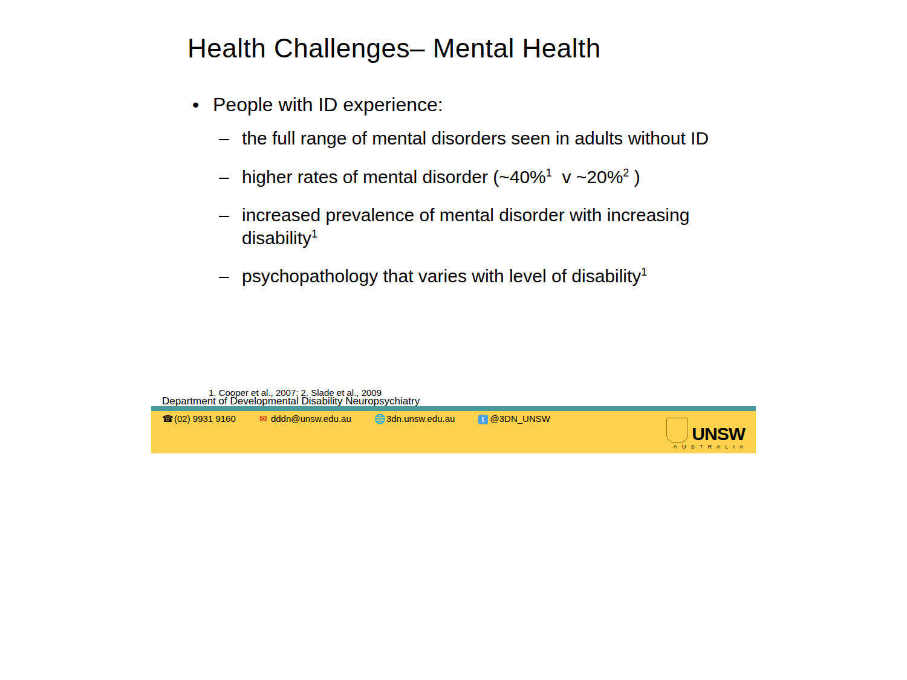Health Challenges– Mental Health
People with ID experience:
the full range of mental disorders seen in adults without ID
higher rates of mental disorder (~40%1 v ~20%2 )
increased prevalence of mental disorder with increasing disability1
psychopathology that varies with level of disability1
1. Cooper et al., 2007; 2. Slade et al., 2009
Department of Developmental Disability Neuropsychiatry
☎(02) 9931 9160 ✉dddn@unsw.edu.au 🌐3dn.unsw.edu.au t@3DN_UNSW
UNSW A U S T R A L I A